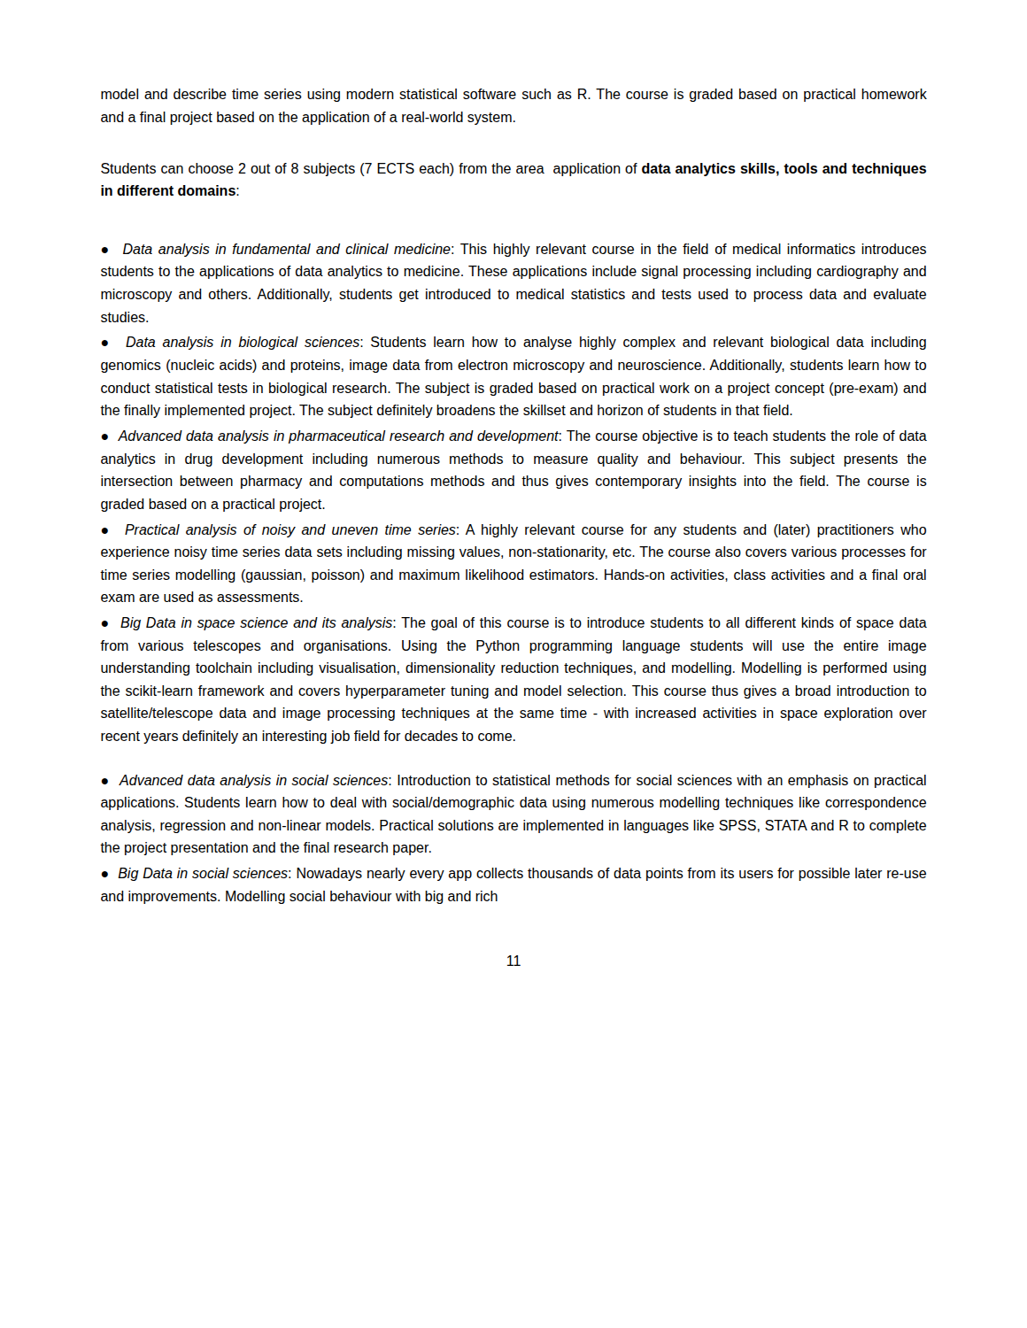model and describe time series using modern statistical software such as R. The course is graded based on practical homework and a final project based on the application of a real-world system.
Students can choose 2 out of 8 subjects (7 ECTS each) from the area application of data analytics skills, tools and techniques in different domains:
Data analysis in fundamental and clinical medicine: This highly relevant course in the field of medical informatics introduces students to the applications of data analytics to medicine. These applications include signal processing including cardiography and microscopy and others. Additionally, students get introduced to medical statistics and tests used to process data and evaluate studies.
Data analysis in biological sciences: Students learn how to analyse highly complex and relevant biological data including genomics (nucleic acids) and proteins, image data from electron microscopy and neuroscience. Additionally, students learn how to conduct statistical tests in biological research. The subject is graded based on practical work on a project concept (pre-exam) and the finally implemented project. The subject definitely broadens the skillset and horizon of students in that field.
Advanced data analysis in pharmaceutical research and development: The course objective is to teach students the role of data analytics in drug development including numerous methods to measure quality and behaviour. This subject presents the intersection between pharmacy and computations methods and thus gives contemporary insights into the field. The course is graded based on a practical project.
Practical analysis of noisy and uneven time series: A highly relevant course for any students and (later) practitioners who experience noisy time series data sets including missing values, non-stationarity, etc. The course also covers various processes for time series modelling (gaussian, poisson) and maximum likelihood estimators. Hands-on activities, class activities and a final oral exam are used as assessments.
Big Data in space science and its analysis: The goal of this course is to introduce students to all different kinds of space data from various telescopes and organisations. Using the Python programming language students will use the entire image understanding toolchain including visualisation, dimensionality reduction techniques, and modelling. Modelling is performed using the scikit-learn framework and covers hyperparameter tuning and model selection. This course thus gives a broad introduction to satellite/telescope data and image processing techniques at the same time - with increased activities in space exploration over recent years definitely an interesting job field for decades to come.
Advanced data analysis in social sciences: Introduction to statistical methods for social sciences with an emphasis on practical applications. Students learn how to deal with social/demographic data using numerous modelling techniques like correspondence analysis, regression and non-linear models. Practical solutions are implemented in languages like SPSS, STATA and R to complete the project presentation and the final research paper.
Big Data in social sciences: Nowadays nearly every app collects thousands of data points from its users for possible later re-use and improvements. Modelling social behaviour with big and rich
11